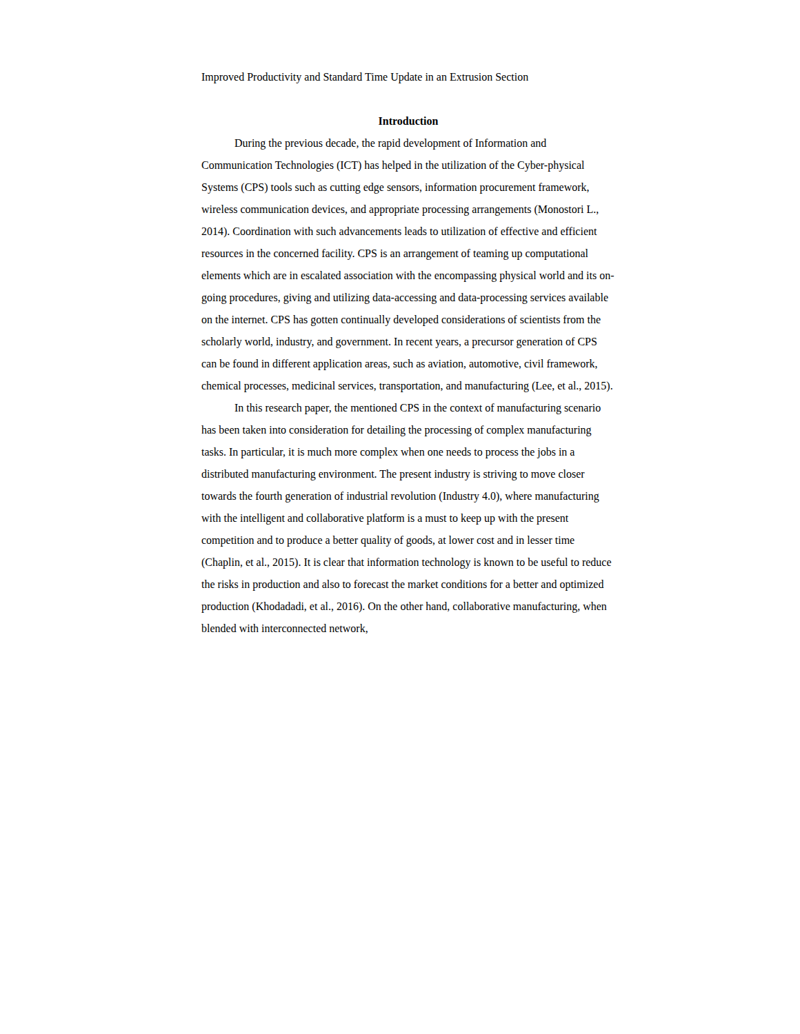Improved Productivity and Standard Time Update in an Extrusion Section
Introduction
During the previous decade, the rapid development of Information and Communication Technologies (ICT) has helped in the utilization of the Cyber-physical Systems (CPS) tools such as cutting edge sensors, information procurement framework, wireless communication devices, and appropriate processing arrangements (Monostori L., 2014). Coordination with such advancements leads to utilization of effective and efficient resources in the concerned facility. CPS is an arrangement of teaming up computational elements which are in escalated association with the encompassing physical world and its on-going procedures, giving and utilizing data-accessing and data-processing services available on the internet. CPS has gotten continually developed considerations of scientists from the scholarly world, industry, and government. In recent years, a precursor generation of CPS can be found in different application areas, such as aviation, automotive, civil framework, chemical processes, medicinal services, transportation, and manufacturing (Lee, et al., 2015).
In this research paper, the mentioned CPS in the context of manufacturing scenario has been taken into consideration for detailing the processing of complex manufacturing tasks. In particular, it is much more complex when one needs to process the jobs in a distributed manufacturing environment. The present industry is striving to move closer towards the fourth generation of industrial revolution (Industry 4.0), where manufacturing with the intelligent and collaborative platform is a must to keep up with the present competition and to produce a better quality of goods, at lower cost and in lesser time (Chaplin, et al., 2015). It is clear that information technology is known to be useful to reduce the risks in production and also to forecast the market conditions for a better and optimized production (Khodadadi, et al., 2016). On the other hand, collaborative manufacturing, when blended with interconnected network,